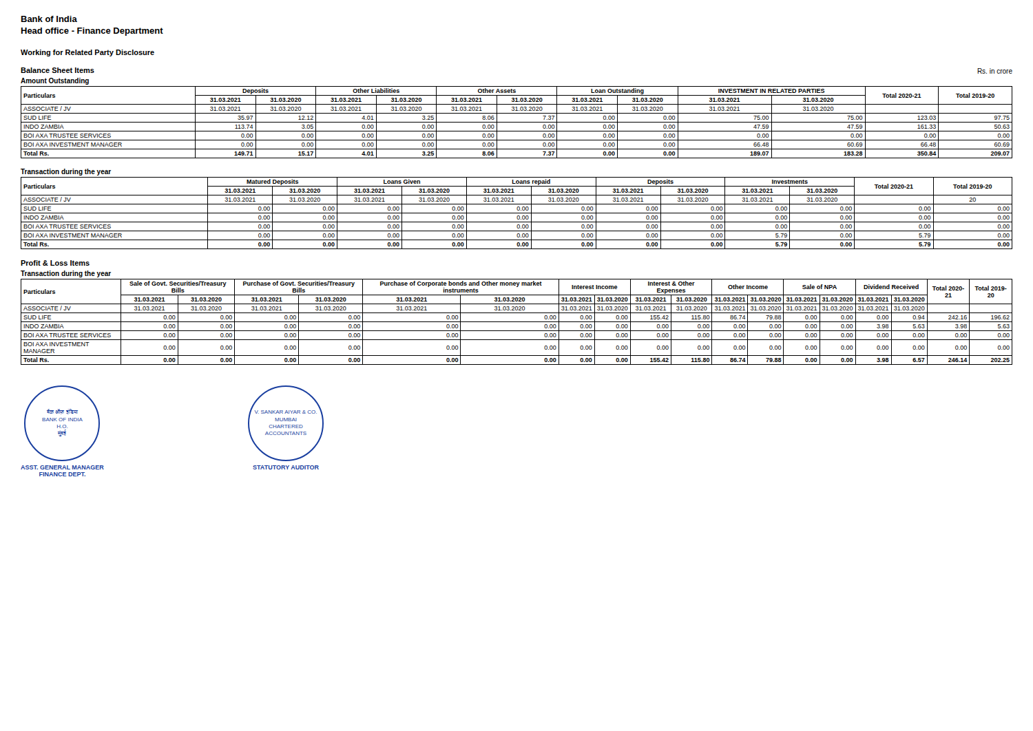Bank of India
Head office - Finance Department
Working for Related Party Disclosure
Balance Sheet Items
Rs. in crore
Amount Outstanding
| Particulars | Deposits | Other Liabilities | Other Assets | Loan Outstanding | INVESTMENT IN RELATED PARTIES | Total 2020-21 | Total 2019-20 |
| --- | --- | --- | --- | --- | --- | --- | --- |
| 31.03.2021 | 31.03.2020 | 31.03.2021 | 31.03.2020 | 31.03.2021 | 31.03.2020 | 31.03.2021 | 31.03.2020 | 31.03.2021 | 31.03.2020 |
| ASSOCIATE / JV | 31.03.2021 | 31.03.2020 | 31.03.2021 | 31.03.2020 | 31.03.2021 | 31.03.2020 | 31.03.2021 | 31.03.2020 | 31.03.2021 | 31.03.2020 | | |
| SUD LIFE | 35.97 | 12.12 | 4.01 | 3.25 | 8.06 | 7.37 | 0.00 | 0.00 | 75.00 | 75.00 | 123.03 | 97.75 |
| INDO ZAMBIA | 113.74 | 3.05 | 0.00 | 0.00 | 0.00 | 0.00 | 0.00 | 0.00 | 47.59 | 47.59 | 161.33 | 50.63 |
| BOI AXA TRUSTEE SERVICES | 0.00 | 0.00 | 0.00 | 0.00 | 0.00 | 0.00 | 0.00 | 0.00 | 0.00 | 0.00 | 0.00 | 0.00 |
| BOI AXA INVESTMENT MANAGER | 0.00 | 0.00 | 0.00 | 0.00 | 0.00 | 0.00 | 0.00 | 0.00 | 66.48 | 60.69 | 66.48 | 60.69 |
| Total Rs. | 149.71 | 15.17 | 4.01 | 3.25 | 8.06 | 7.37 | 0.00 | 0.00 | 189.07 | 183.28 | 350.84 | 209.07 |
Transaction during the year
| Particulars | Matured Deposits | Loans Given | Loans repaid | Deposits | Investments | Total 2020-21 | Total 2019-20 |
| --- | --- | --- | --- | --- | --- | --- | --- |
| 31.03.2021 | 31.03.2020 | 31.03.2021 | 31.03.2020 | 31.03.2021 | 31.03.2020 | 31.03.2021 | 31.03.2020 | 31.03.2021 | 31.03.2020 |
| ASSOCIATE / JV | 31.03.2021 | 31.03.2020 | 31.03.2021 | 31.03.2020 | 31.03.2021 | 31.03.2020 | 31.03.2021 | 31.03.2020 | 31.03.2021 | 31.03.2020 | | 20 |
| SUD LIFE | 0.00 | 0.00 | 0.00 | 0.00 | 0.00 | 0.00 | 0.00 | 0.00 | 0.00 | 0.00 | 0.00 | 0.00 |
| INDO ZAMBIA | 0.00 | 0.00 | 0.00 | 0.00 | 0.00 | 0.00 | 0.00 | 0.00 | 0.00 | 0.00 | 0.00 | 0.00 |
| BOI AXA TRUSTEE SERVICES | 0.00 | 0.00 | 0.00 | 0.00 | 0.00 | 0.00 | 0.00 | 0.00 | 0.00 | 0.00 | 0.00 | 0.00 |
| BOI AXA INVESTMENT MANAGER | 0.00 | 0.00 | 0.00 | 0.00 | 0.00 | 0.00 | 0.00 | 0.00 | 5.79 | 0.00 | 5.79 | 0.00 |
| Total Rs. | 0.00 | 0.00 | 0.00 | 0.00 | 0.00 | 0.00 | 0.00 | 0.00 | 5.79 | 0.00 | 5.79 | 0.00 |
Profit & Loss Items
Transaction during the year
| Particulars | Sale of Govt. Securities/Treasury Bills | Purchase of Govt. Securities/Treasury Bills | Purchase of Corporate bonds and Other money market instruments | Interest Income | Interest & Other Expenses | Other Income | Sale of NPA | Dividend Received | Total 2020-21 | Total 2019-20 |
| --- | --- | --- | --- | --- | --- | --- | --- | --- | --- | --- |
| 31.03.2021 | 31.03.2020 | 31.03.2021 | 31.03.2020 | 31.03.2021 | 31.03.2020 | 31.03.2021 | 31.03.2020 | 31.03.2021 | 31.03.2020 | 31.03.2021 | 31.03.2020 | 31.03.2021 | 31.03.2020 | 31.03.2021 | 31.03.2020 |
| ASSOCIATE / JV | 31.03.2021 | 31.03.2020 | 31.03.2021 | 31.03.2020 | 31.03.2021 | 31.03.2020 | 31.03.2021 | 31.03.2020 | 31.03.2021 | 31.03.2020 | 31.03.2021 | 31.03.2020 | 31.03.2021 | 31.03.2020 | 31.03.2021 | 31.03.2020 | | |
| SUD LIFE | 0.00 | 0.00 | 0.00 | 0.00 | 0.00 | 0.00 | 0.00 | 0.00 | 155.42 | 115.80 | 86.74 | 79.88 | 0.00 | 0.00 | 0.00 | 0.94 | 242.16 | 196.62 |
| INDO ZAMBIA | 0.00 | 0.00 | 0.00 | 0.00 | 0.00 | 0.00 | 0.00 | 0.00 | 0.00 | 0.00 | 0.00 | 0.00 | 0.00 | 0.00 | 3.98 | 5.63 | 3.98 | 5.63 |
| BOI AXA TRUSTEE SERVICES | 0.00 | 0.00 | 0.00 | 0.00 | 0.00 | 0.00 | 0.00 | 0.00 | 0.00 | 0.00 | 0.00 | 0.00 | 0.00 | 0.00 | 0.00 | 0.00 | 0.00 | 0.00 |
| BOI AXA INVESTMENT MANAGER | 0.00 | 0.00 | 0.00 | 0.00 | 0.00 | 0.00 | 0.00 | 0.00 | 0.00 | 0.00 | 0.00 | 0.00 | 0.00 | 0.00 | 0.00 | 0.00 | 0.00 | 0.00 |
| Total Rs. | 0.00 | 0.00 | 0.00 | 0.00 | 0.00 | 0.00 | 0.00 | 0.00 | 155.42 | 115.80 | 86.74 | 79.88 | 0.00 | 0.00 | 3.98 | 6.57 | 246.14 | 202.25 |
बैंक ऑफ़ इंडिया
BANK OF INDIA
H.O.
मुंबई
ASST. GENERAL MANAGER
FINANCE DEPT.
V. SANKAR AIYAR & CO.
MUMBAI
CHARTERED ACCOUNTANTS
STATUTORY AUDITOR